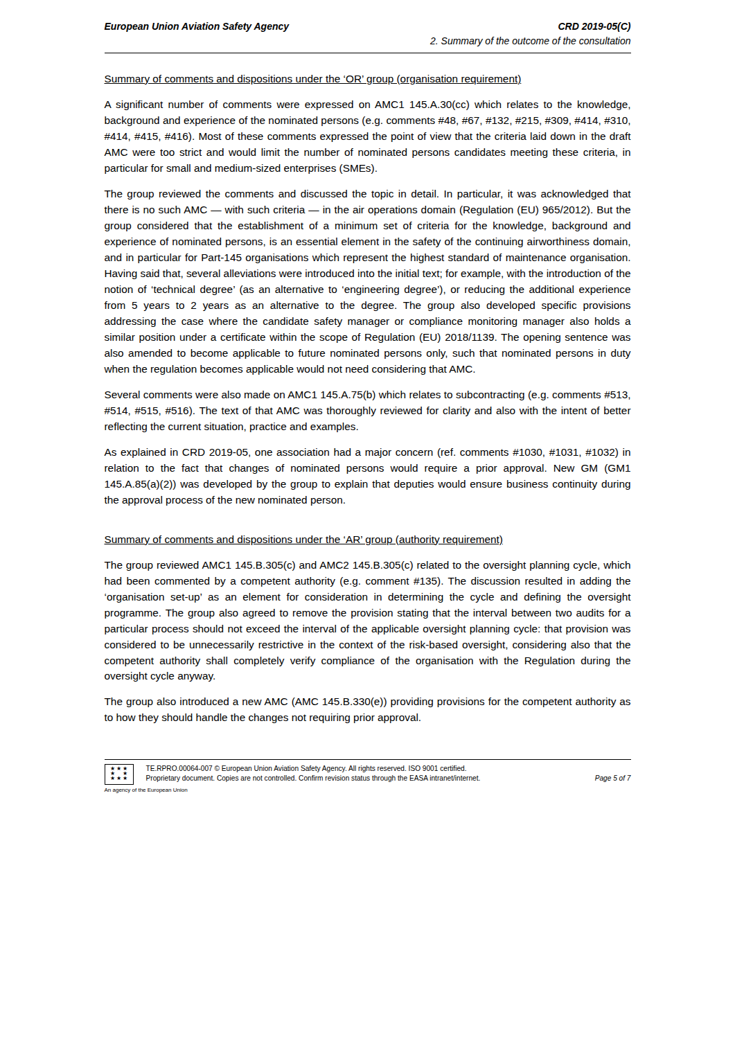European Union Aviation Safety Agency
CRD 2019-05(C) 2. Summary of the outcome of the consultation
Summary of comments and dispositions under the ‘OR’ group (organisation requirement)
A significant number of comments were expressed on AMC1 145.A.30(cc) which relates to the knowledge, background and experience of the nominated persons (e.g. comments #48, #67, #132, #215, #309, #414, #310, #414, #415, #416). Most of these comments expressed the point of view that the criteria laid down in the draft AMC were too strict and would limit the number of nominated persons candidates meeting these criteria, in particular for small and medium-sized enterprises (SMEs).
The group reviewed the comments and discussed the topic in detail. In particular, it was acknowledged that there is no such AMC — with such criteria — in the air operations domain (Regulation (EU) 965/2012). But the group considered that the establishment of a minimum set of criteria for the knowledge, background and experience of nominated persons, is an essential element in the safety of the continuing airworthiness domain, and in particular for Part-145 organisations which represent the highest standard of maintenance organisation. Having said that, several alleviations were introduced into the initial text; for example, with the introduction of the notion of ‘technical degree’ (as an alternative to ‘engineering degree’), or reducing the additional experience from 5 years to 2 years as an alternative to the degree. The group also developed specific provisions addressing the case where the candidate safety manager or compliance monitoring manager also holds a similar position under a certificate within the scope of Regulation (EU) 2018/1139. The opening sentence was also amended to become applicable to future nominated persons only, such that nominated persons in duty when the regulation becomes applicable would not need considering that AMC.
Several comments were also made on AMC1 145.A.75(b) which relates to subcontracting (e.g. comments #513, #514, #515, #516). The text of that AMC was thoroughly reviewed for clarity and also with the intent of better reflecting the current situation, practice and examples.
As explained in CRD 2019-05, one association had a major concern (ref. comments #1030, #1031, #1032) in relation to the fact that changes of nominated persons would require a prior approval. New GM (GM1 145.A.85(a)(2)) was developed by the group to explain that deputies would ensure business continuity during the approval process of the new nominated person.
Summary of comments and dispositions under the ‘AR’ group (authority requirement)
The group reviewed AMC1 145.B.305(c) and AMC2 145.B.305(c) related to the oversight planning cycle, which had been commented by a competent authority (e.g. comment #135). The discussion resulted in adding the ‘organisation set-up’ as an element for consideration in determining the cycle and defining the oversight programme. The group also agreed to remove the provision stating that the interval between two audits for a particular process should not exceed the interval of the applicable oversight planning cycle: that provision was considered to be unnecessarily restrictive in the context of the risk-based oversight, considering also that the competent authority shall completely verify compliance of the organisation with the Regulation during the oversight cycle anyway.
The group also introduced a new AMC (AMC 145.B.330(e)) providing provisions for the competent authority as to how they should handle the changes not requiring prior approval.
★ ★ ★ ★ ★ ★ ★ ★ An agency of the European Union
TE.RPRO.00064-007 © European Union Aviation Safety Agency. All rights reserved. ISO 9001 certified. Proprietary document. Copies are not controlled. Confirm revision status through the EASA intranet/internet. Page 5 of 7